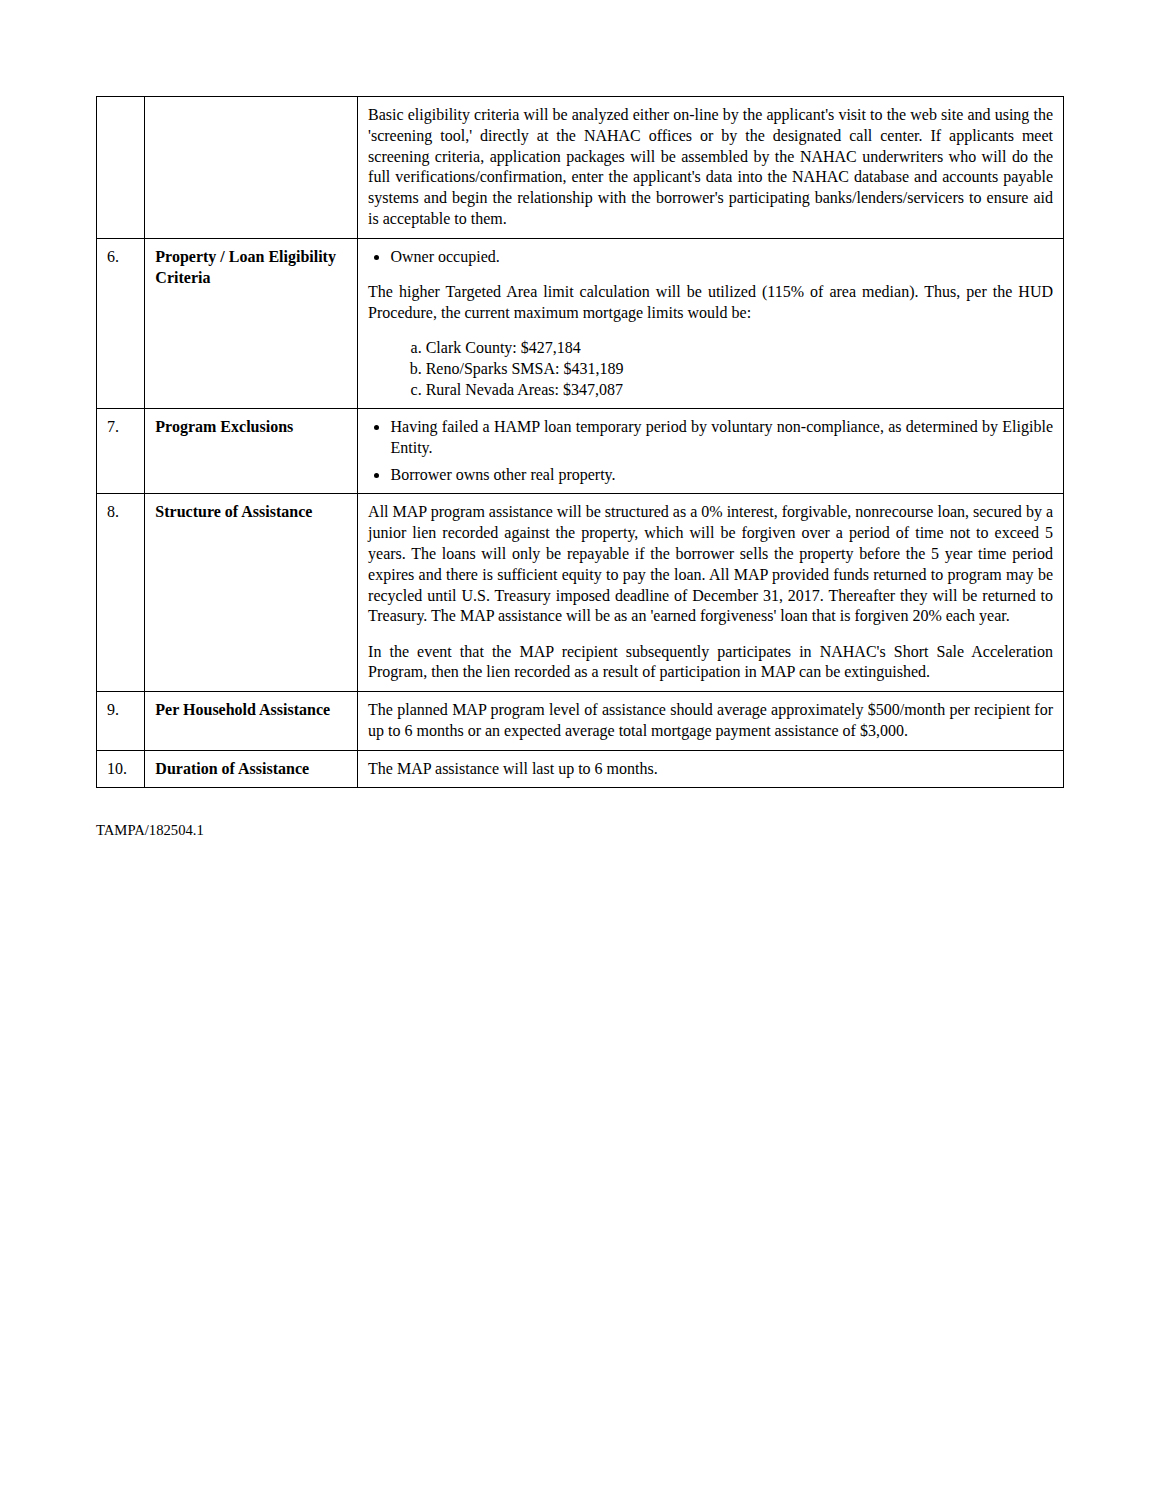| | | Basic eligibility criteria will be analyzed either on-line by the applicant's visit to the web site and using the 'screening tool,' directly at the NAHAC offices or by the designated call center. If applicants meet screening criteria, application packages will be assembled by the NAHAC underwriters who will do the full verifications/confirmation, enter the applicant's data into the NAHAC database and accounts payable systems and begin the relationship with the borrower's participating banks/lenders/servicers to ensure aid is acceptable to them. |
| 6. | Property / Loan Eligibility Criteria | Owner occupied. The higher Targeted Area limit calculation will be utilized (115% of area median). Thus, per the HUD Procedure, the current maximum mortgage limits would be: Clark County: $427,184 Reno/Sparks SMSA: $431,189 Rural Nevada Areas: $347,087 |
| 7. | Program Exclusions | Having failed a HAMP loan temporary period by voluntary non-compliance, as determined by Eligible Entity. Borrower owns other real property. |
| 8. | Structure of Assistance | All MAP program assistance will be structured as a 0% interest, forgivable, nonrecourse loan, secured by a junior lien recorded against the property, which will be forgiven over a period of time not to exceed 5 years. The loans will only be repayable if the borrower sells the property before the 5 year time period expires and there is sufficient equity to pay the loan. All MAP provided funds returned to program may be recycled until U.S. Treasury imposed deadline of December 31, 2017. Thereafter they will be returned to Treasury. The MAP assistance will be as an 'earned forgiveness' loan that is forgiven 20% each year. In the event that the MAP recipient subsequently participates in NAHAC's Short Sale Acceleration Program, then the lien recorded as a result of participation in MAP can be extinguished. |
| 9. | Per Household Assistance | The planned MAP program level of assistance should average approximately $500/month per recipient for up to 6 months or an expected average total mortgage payment assistance of $3,000. |
| 10. | Duration of Assistance | The MAP assistance will last up to 6 months. |
TAMPA/182504.1